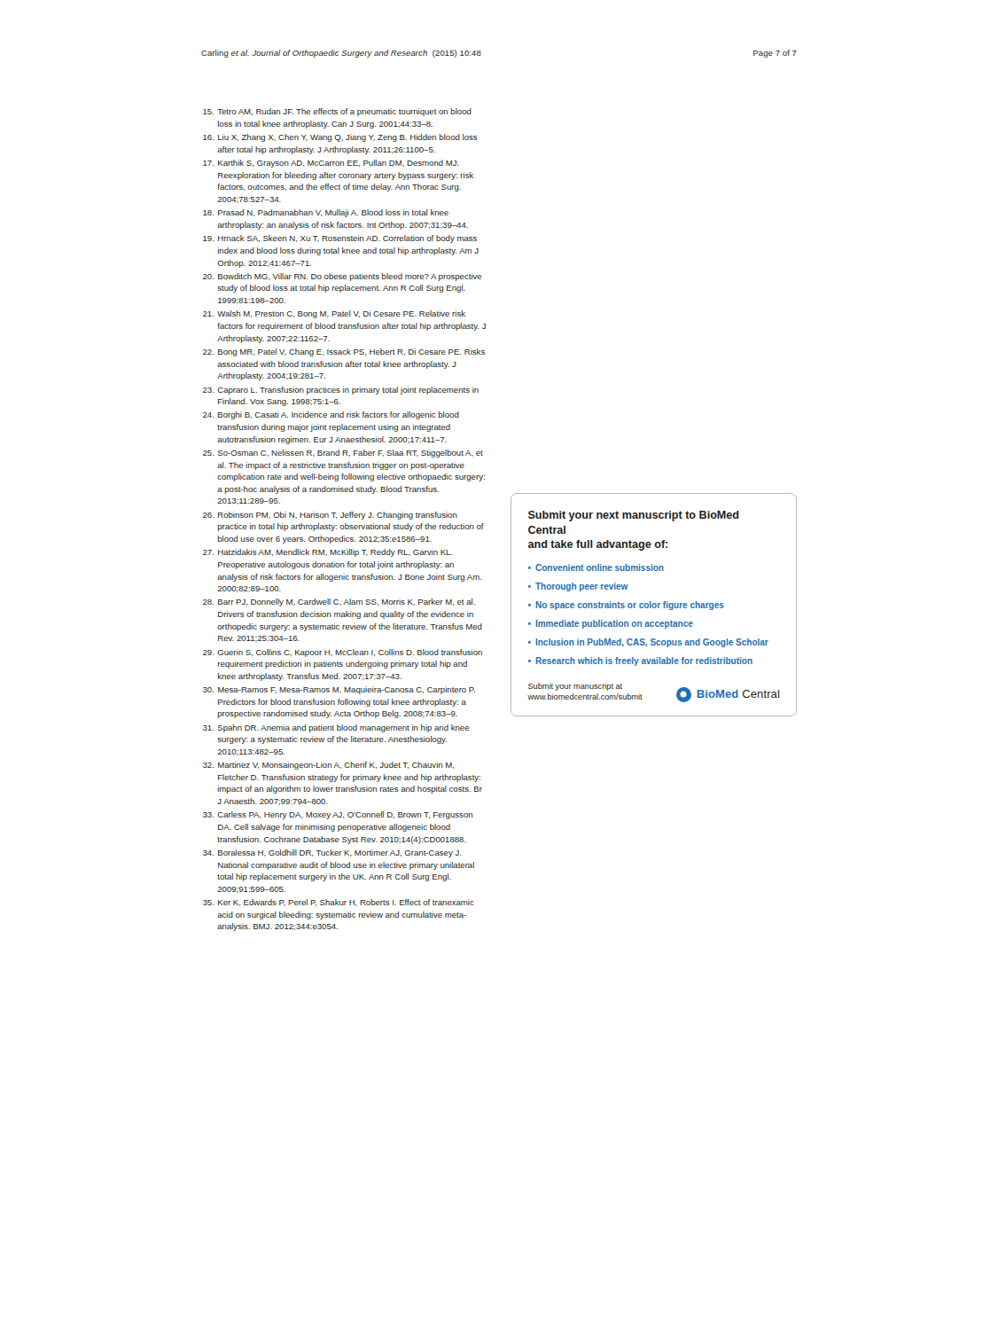Carling et al. Journal of Orthopaedic Surgery and Research (2015) 10:48
Page 7 of 7
15. Tetro AM, Rudan JF. The effects of a pneumatic tourniquet on blood loss in total knee arthroplasty. Can J Surg. 2001;44:33–8.
16. Liu X, Zhang X, Chen Y, Wang Q, Jiang Y, Zeng B. Hidden blood loss after total hip arthroplasty. J Arthroplasty. 2011;26:1100–5.
17. Karthik S, Grayson AD, McCarron EE, Pullan DM, Desmond MJ. Reexploration for bleeding after coronary artery bypass surgery: risk factors, outcomes, and the effect of time delay. Ann Thorac Surg. 2004;78:527–34.
18. Prasad N, Padmanabhan V, Mullaji A. Blood loss in total knee arthroplasty: an analysis of risk factors. Int Orthop. 2007;31:39–44.
19. Hrnack SA, Skeen N, Xu T, Rosenstein AD. Correlation of body mass index and blood loss during total knee and total hip arthroplasty. Am J Orthop. 2012;41:467–71.
20. Bowditch MG, Villar RN. Do obese patients bleed more? A prospective study of blood loss at total hip replacement. Ann R Coll Surg Engl. 1999;81:198–200.
21. Walsh M, Preston C, Bong M, Patel V, Di Cesare PE. Relative risk factors for requirement of blood transfusion after total hip arthroplasty. J Arthroplasty. 2007;22:1162–7.
22. Bong MR, Patel V, Chang E, Issack PS, Hebert R, Di Cesare PE. Risks associated with blood transfusion after total knee arthroplasty. J Arthroplasty. 2004;19:281–7.
23. Capraro L. Transfusion practices in primary total joint replacements in Finland. Vox Sang. 1998;75:1–6.
24. Borghi B, Casati A. Incidence and risk factors for allogenic blood transfusion during major joint replacement using an integrated autotransfusion regimen. Eur J Anaesthesiol. 2000;17:411–7.
25. So-Osman C, Nelissen R, Brand R, Faber F, Slaa RT, Stiggelbout A, et al. The impact of a restrictive transfusion trigger on post-operative complication rate and well-being following elective orthopaedic surgery: a post-hoc analysis of a randomised study. Blood Transfus. 2013;11:289–95.
26. Robinson PM, Obi N, Harison T, Jeffery J. Changing transfusion practice in total hip arthroplasty: observational study of the reduction of blood use over 6 years. Orthopedics. 2012;35:e1586–91.
27. Hatzidakis AM, Mendlick RM, McKillip T, Reddy RL, Garvin KL. Preoperative autologous donation for total joint arthroplasty: an analysis of risk factors for allogenic transfusion. J Bone Joint Surg Am. 2000;82:89–100.
28. Barr PJ, Donnelly M, Cardwell C, Alam SS, Morris K, Parker M, et al. Drivers of transfusion decision making and quality of the evidence in orthopedic surgery: a systematic review of the literature. Transfus Med Rev. 2011;25:304–16.
29. Guerin S, Collins C, Kapoor H, McClean I, Collins D. Blood transfusion requirement prediction in patients undergoing primary total hip and knee arthroplasty. Transfus Med. 2007;17:37–43.
30. Mesa-Ramos F, Mesa-Ramos M, Maquieira-Canosa C, Carpintero P. Predictors for blood transfusion following total knee arthroplasty: a prospective randomised study. Acta Orthop Belg. 2008;74:83–9.
31. Spahn DR. Anemia and patient blood management in hip and knee surgery: a systematic review of the literature. Anesthesiology. 2010;113:482–95.
32. Martinez V, Monsaingeon-Lion A, Cherif K, Judet T, Chauvin M, Fletcher D. Transfusion strategy for primary knee and hip arthroplasty: impact of an algorithm to lower transfusion rates and hospital costs. Br J Anaesth. 2007;99:794–800.
33. Carless PA, Henry DA, Moxey AJ, O'Connell D, Brown T, Fergusson DA. Cell salvage for minimising perioperative allogeneic blood transfusion. Cochrane Database Syst Rev. 2010;14(4):CD001888.
34. Boralessa H, Goldhill DR, Tucker K, Mortimer AJ, Grant-Casey J. National comparative audit of blood use in elective primary unilateral total hip replacement surgery in the UK. Ann R Coll Surg Engl. 2009;91:599–605.
35. Ker K, Edwards P, Perel P, Shakur H, Roberts I. Effect of tranexamic acid on surgical bleeding: systematic review and cumulative meta-analysis. BMJ. 2012;344:e3054.
Submit your next manuscript to BioMed Central
and take full advantage of:
Convenient online submission
Thorough peer review
No space constraints or color figure charges
Immediate publication on acceptance
Inclusion in PubMed, CAS, Scopus and Google Scholar
Research which is freely available for redistribution
Submit your manuscript at
www.biomedcentral.com/submit
BioMed Central